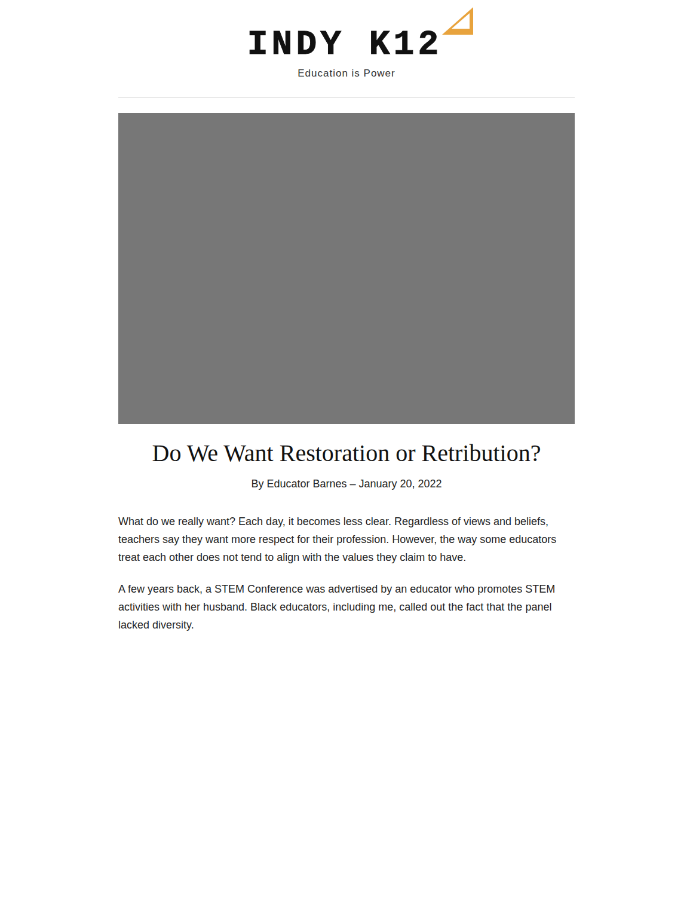Indy K12
Education is Power
Do We Want Restoration or Retribution?
By Educator Barnes – January 20, 2022
What do we really want? Each day, it becomes less clear. Regardless of views and beliefs, teachers say they want more respect for their profession. However, the way some educators treat each other does not tend to align with the values they claim to have.
A few years back, a STEM Conference was advertised by an educator who promotes STEM activities with her husband. Black educators, including me, called out the fact that the panel lacked diversity.